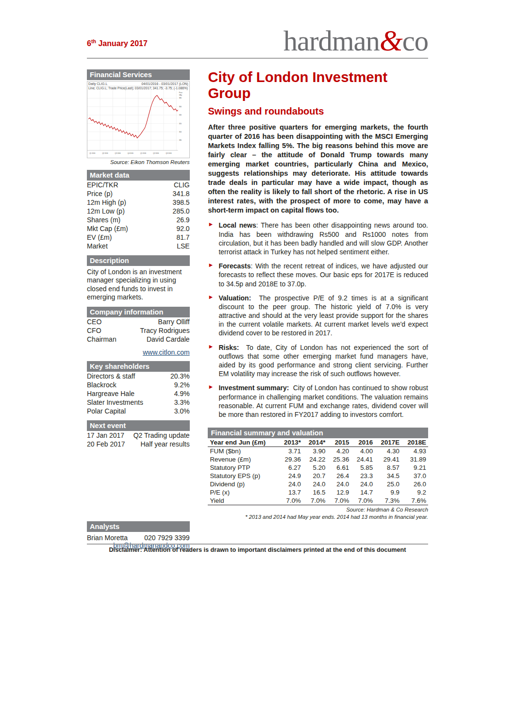6th January 2017
hardman&co
Financial Services
Daily CLIG.L 04/01/2016 - 03/01/2017 (LON)
Line; CLIG.L; Trade Price(Last); 03/01/2017; 341.75; -3.75; (-1.086%)
Price GBp 380 360 340 320 300 280 Q1 2016 Q2 2016 Q3 2016 Q4 2016 Q1 2016 Q2 2016 Q3 2016
Source: Eikon Thomson Reuters
Market data
| EPIC/TKR | CLIG |
| Price (p) | 341.8 |
| 12m High (p) | 398.5 |
| 12m Low (p) | 285.0 |
| Shares (m) | 26.9 |
| Mkt Cap (£m) | 92.0 |
| EV (£m) | 81.7 |
| Market | LSE |
Description
City of London is an investment manager specializing in using closed end funds to invest in emerging markets.
Company information
| CEO | Barry Olliff |
| CFO | Tracy Rodrigues |
| Chairman | David Cardale |
www.citlon.com
Key shareholders
| Directors & staff | 20.3% |
| Blackrock | 9.2% |
| Hargreave Hale | 4.9% |
| Slater Investments | 3.3% |
| Polar Capital | 3.0% |
Next event
| 17 Jan 2017 | Q2 Trading update |
| 20 Feb 2017 | Half year results |
Analysts
Brian Moretta 020 7929 3399
bm@hardmanandco.com
City of London Investment Group
Swings and roundabouts
After three positive quarters for emerging markets, the fourth quarter of 2016 has been disappointing with the MSCI Emerging Markets Index falling 5%. The big reasons behind this move are fairly clear – the attitude of Donald Trump towards many emerging market countries, particularly China and Mexico, suggests relationships may deteriorate. His attitude towards trade deals in particular may have a wide impact, though as often the reality is likely to fall short of the rhetoric. A rise in US interest rates, with the prospect of more to come, may have a short-term impact on capital flows too.
Local news: There has been other disappointing news around too. India has been withdrawing Rs500 and Rs1000 notes from circulation, but it has been badly handled and will slow GDP. Another terrorist attack in Turkey has not helped sentiment either.
Forecasts: With the recent retreat of indices, we have adjusted our forecasts to reflect these moves. Our basic eps for 2017E is reduced to 34.5p and 2018E to 37.0p.
Valuation: The prospective P/E of 9.2 times is at a significant discount to the peer group. The historic yield of 7.0% is very attractive and should at the very least provide support for the shares in the current volatile markets. At current market levels we'd expect dividend cover to be restored in 2017.
Risks: To date, City of London has not experienced the sort of outflows that some other emerging market fund managers have, aided by its good performance and strong client servicing. Further EM volatility may increase the risk of such outflows however.
Investment summary: City of London has continued to show robust performance in challenging market conditions. The valuation remains reasonable. At current FUM and exchange rates, dividend cover will be more than restored in FY2017 adding to investors comfort.
Financial summary and valuation
| Year end Jun (£m) | 2013* | 2014* | 2015 | 2016 | 2017E | 2018E |
| --- | --- | --- | --- | --- | --- | --- |
| FUM ($bn) | 3.71 | 3.90 | 4.20 | 4.00 | 4.30 | 4.93 |
| Revenue (£m) | 29.36 | 24.22 | 25.36 | 24.41 | 29.41 | 31.89 |
| Statutory PTP | 6.27 | 5.20 | 6.61 | 5.85 | 8.57 | 9.21 |
| Statutory EPS (p) | 24.9 | 20.7 | 26.4 | 23.3 | 34.5 | 37.0 |
| Dividend (p) | 24.0 | 24.0 | 24.0 | 24.0 | 25.0 | 26.0 |
| P/E (x) | 13.7 | 16.5 | 12.9 | 14.7 | 9.9 | 9.2 |
| Yield | 7.0% | 7.0% | 7.0% | 7.0% | 7.3% | 7.6% |
Source: Hardman & Co Research
* 2013 and 2014 had May year ends. 2014 had 13 months in financial year.
Disclaimer: Attention of readers is drawn to important disclaimers printed at the end of this document